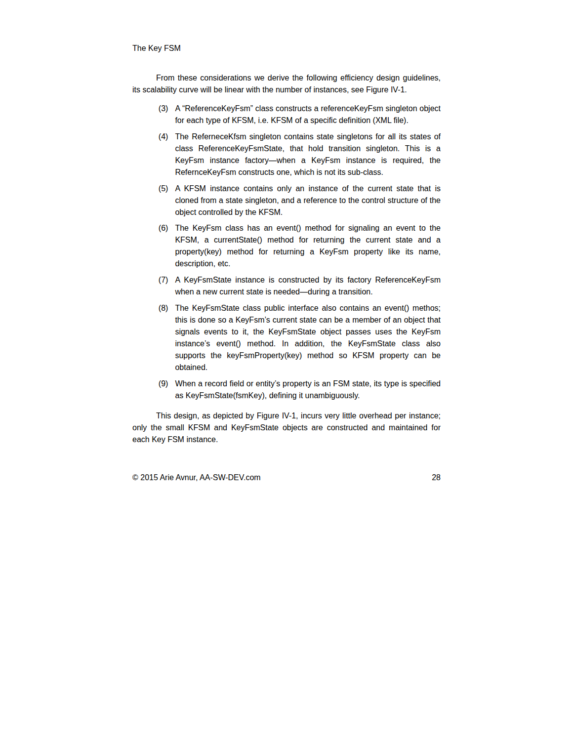The Key FSM
From these considerations we derive the following efficiency design guidelines, its scalability curve will be linear with the number of instances, see Figure IV-1.
(3) A “ReferenceKeyFsm” class constructs a referenceKeyFsm singleton object for each type of KFSM, i.e. KFSM of a specific definition (XML file).
(4) The ReferneceKfsm singleton contains state singletons for all its states of class ReferenceKeyFsmState, that hold transition singleton. This is a KeyFsm instance factory—when a KeyFsm instance is required, the RefernceKeyFsm constructs one, which is not its sub-class.
(5) A KFSM instance contains only an instance of the current state that is cloned from a state singleton, and a reference to the control structure of the object controlled by the KFSM.
(6) The KeyFsm class has an event() method for signaling an event to the KFSM, a currentState() method for returning the current state and a property(key) method for returning a KeyFsm property like its name, description, etc.
(7) A KeyFsmState instance is constructed by its factory ReferenceKeyFsm when a new current state is needed—during a transition.
(8) The KeyFsmState class public interface also contains an event() methos; this is done so a KeyFsm’s current state can be a member of an object that signals events to it, the KeyFsmState object passes uses the KeyFsm instance’s event() method. In addition, the KeyFsmState class also supports the keyFsmProperty(key) method so KFSM property can be obtained.
(9) When a record field or entity’s property is an FSM state, its type is specified as KeyFsmState(fsmKey), defining it unambiguously.
This design, as depicted by Figure IV-1, incurs very little overhead per instance; only the small KFSM and KeyFsmState objects are constructed and maintained for each Key FSM instance.
© 2015 Arie Avnur, AA-SW-DEV.com
28